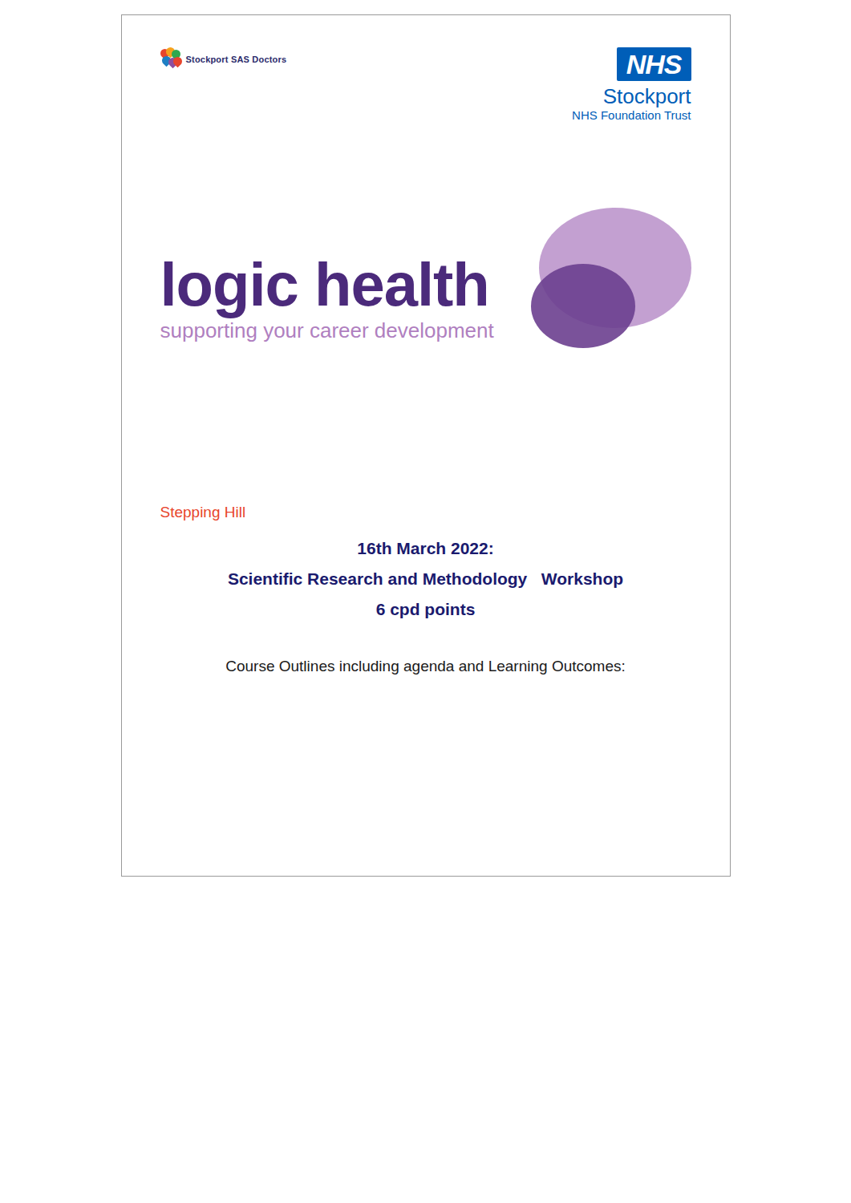Stockport SAS Doctors
NHS
Stockport
NHS Foundation Trust
logic health
supporting your career development
Stepping Hill
16th March 2022:
Scientific Research and Methodology Workshop
6 cpd points
Course Outlines including agenda and Learning Outcomes: